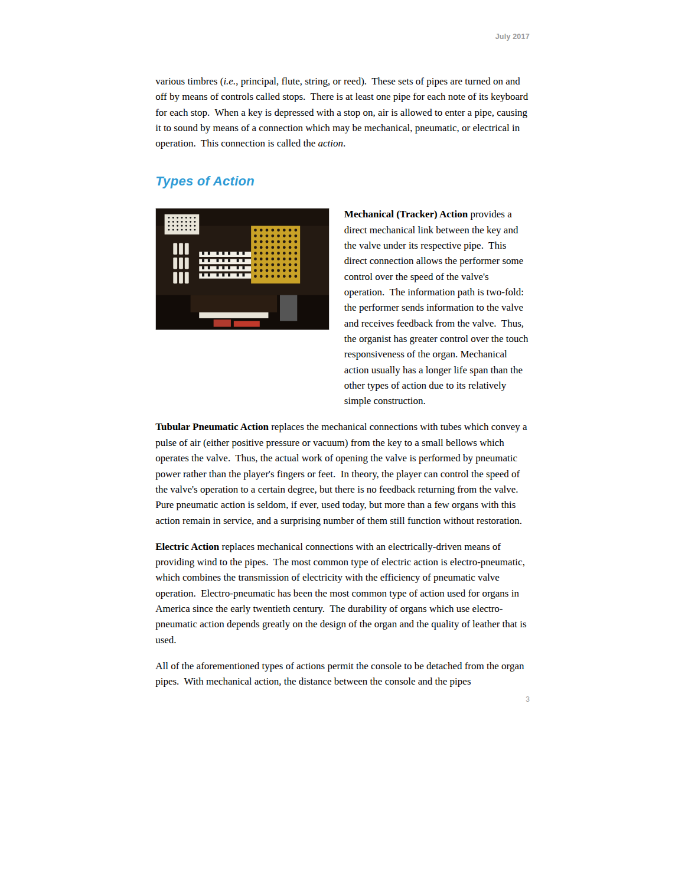July 2017
various timbres (i.e., principal, flute, string, or reed). These sets of pipes are turned on and off by means of controls called stops. There is at least one pipe for each note of its keyboard for each stop. When a key is depressed with a stop on, air is allowed to enter a pipe, causing it to sound by means of a connection which may be mechanical, pneumatic, or electrical in operation. This connection is called the action.
Types of Action
Mechanical (Tracker) Action provides a direct mechanical link between the key and the valve under its respective pipe. This direct connection allows the performer some control over the speed of the valve's operation. The information path is two-fold: the performer sends information to the valve and receives feedback from the valve. Thus, the organist has greater control over the touch responsiveness of the organ. Mechanical action usually has a longer life span than the other types of action due to its relatively simple construction.
Tubular Pneumatic Action replaces the mechanical connections with tubes which convey a pulse of air (either positive pressure or vacuum) from the key to a small bellows which operates the valve. Thus, the actual work of opening the valve is performed by pneumatic power rather than the player's fingers or feet. In theory, the player can control the speed of the valve's operation to a certain degree, but there is no feedback returning from the valve. Pure pneumatic action is seldom, if ever, used today, but more than a few organs with this action remain in service, and a surprising number of them still function without restoration.
Electric Action replaces mechanical connections with an electrically-driven means of providing wind to the pipes. The most common type of electric action is electro-pneumatic, which combines the transmission of electricity with the efficiency of pneumatic valve operation. Electro-pneumatic has been the most common type of action used for organs in America since the early twentieth century. The durability of organs which use electro-pneumatic action depends greatly on the design of the organ and the quality of leather that is used.
All of the aforementioned types of actions permit the console to be detached from the organ pipes. With mechanical action, the distance between the console and the pipes
3